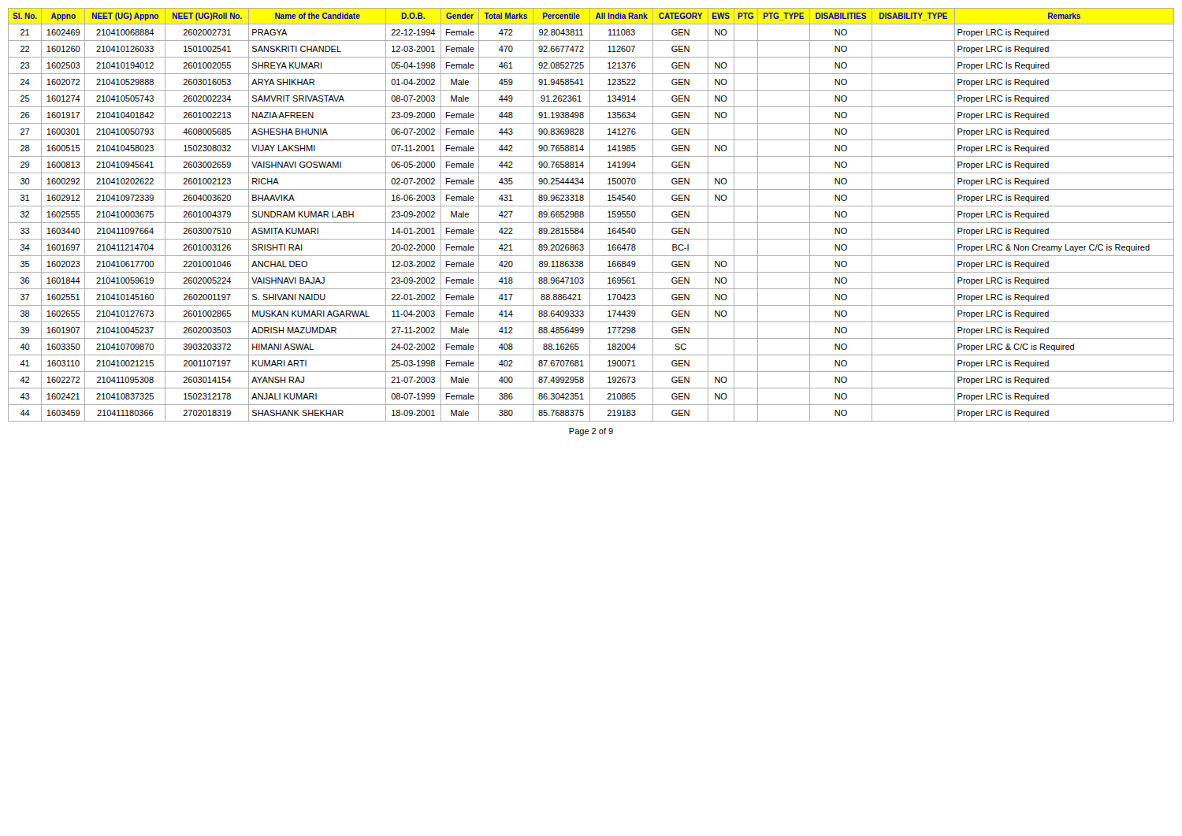| Sl. No. | Appno | NEET (UG) Appno | NEET (UG)Roll No. | Name of the Candidate | D.O.B. | Gender | Total Marks | Percentile | All India Rank | CATEGORY | EWS | PTG | PTG_TYPE | DISABILITIES | DISABILITY_TYPE | Remarks |
| --- | --- | --- | --- | --- | --- | --- | --- | --- | --- | --- | --- | --- | --- | --- | --- | --- |
| 21 | 1602469 | 210410068884 | 2602002731 | PRAGYA | 22-12-1994 | Female | 472 | 92.8043811 | 111083 | GEN | NO | | | NO | | Proper LRC is Required |
| 22 | 1601260 | 210410126033 | 1501002541 | SANSKRITI CHANDEL | 12-03-2001 | Female | 470 | 92.6677472 | 112607 | GEN | | | | NO | | Proper LRC is Required |
| 23 | 1602503 | 210410194012 | 2601002055 | SHREYA KUMARI | 05-04-1998 | Female | 461 | 92.0852725 | 121376 | GEN | NO | | | NO | | Proper LRC Is Required |
| 24 | 1602072 | 210410529888 | 2603016053 | ARYA SHIKHAR | 01-04-2002 | Male | 459 | 91.9458541 | 123522 | GEN | NO | | | NO | | Proper LRC is Required |
| 25 | 1601274 | 210410505743 | 2602002234 | SAMVRIT SRIVASTAVA | 08-07-2003 | Male | 449 | 91.262361 | 134914 | GEN | NO | | | NO | | Proper LRC is Required |
| 26 | 1601917 | 210410401842 | 2601002213 | NAZIA AFREEN | 23-09-2000 | Female | 448 | 91.1938498 | 135634 | GEN | NO | | | NO | | Proper LRC is Required |
| 27 | 1600301 | 210410050793 | 4608005685 | ASHESHA BHUNIA | 06-07-2002 | Female | 443 | 90.8369828 | 141276 | GEN | | | | NO | | Proper LRC is Required |
| 28 | 1600515 | 210410458023 | 1502308032 | VIJAY LAKSHMI | 07-11-2001 | Female | 442 | 90.7658814 | 141985 | GEN | NO | | | NO | | Proper LRC is Required |
| 29 | 1600813 | 210410945641 | 2603002659 | VAISHNAVI GOSWAMI | 06-05-2000 | Female | 442 | 90.7658814 | 141994 | GEN | | | | NO | | Proper LRC is Required |
| 30 | 1600292 | 210410202622 | 2601002123 | RICHA | 02-07-2002 | Female | 435 | 90.2544434 | 150070 | GEN | NO | | | NO | | Proper LRC is Required |
| 31 | 1602912 | 210410972339 | 2604003620 | BHAAVIKA | 16-06-2003 | Female | 431 | 89.9623318 | 154540 | GEN | NO | | | NO | | Proper LRC is Required |
| 32 | 1602555 | 210410003675 | 2601004379 | SUNDRAM KUMAR LABH | 23-09-2002 | Male | 427 | 89.6652988 | 159550 | GEN | | | | NO | | Proper LRC is Required |
| 33 | 1603440 | 210411097664 | 2603007510 | ASMITA KUMARI | 14-01-2001 | Female | 422 | 89.2815584 | 164540 | GEN | | | | NO | | Proper LRC is Required |
| 34 | 1601697 | 210411214704 | 2601003126 | SRISHTI RAI | 20-02-2000 | Female | 421 | 89.2026863 | 166478 | BC-I | | | | NO | | Proper LRC & Non Creamy Layer C/C is Required |
| 35 | 1602023 | 210410617700 | 2201001046 | ANCHAL DEO | 12-03-2002 | Female | 420 | 89.1186338 | 166849 | GEN | NO | | | NO | | Proper LRC is Required |
| 36 | 1601844 | 210410059619 | 2602005224 | VAISHNAVI BAJAJ | 23-09-2002 | Female | 418 | 88.9647103 | 169561 | GEN | NO | | | NO | | Proper LRC is Required |
| 37 | 1602551 | 210410145160 | 2602001197 | S. SHIVANI NAIDU | 22-01-2002 | Female | 417 | 88.886421 | 170423 | GEN | NO | | | NO | | Proper LRC is Required |
| 38 | 1602655 | 210410127673 | 2601002865 | MUSKAN KUMARI AGARWAL | 11-04-2003 | Female | 414 | 88.6409333 | 174439 | GEN | NO | | | NO | | Proper LRC is Required |
| 39 | 1601907 | 210410045237 | 2602003503 | ADRISH MAZUMDAR | 27-11-2002 | Male | 412 | 88.4856499 | 177298 | GEN | | | | NO | | Proper LRC is Required |
| 40 | 1603350 | 210410709870 | 3903203372 | HIMANI ASWAL | 24-02-2002 | Female | 408 | 88.16265 | 182004 | SC | | | | NO | | Proper LRC & C/C is Required |
| 41 | 1603110 | 210410021215 | 2001107197 | KUMARI ARTI | 25-03-1998 | Female | 402 | 87.6707681 | 190071 | GEN | | | | NO | | Proper LRC is Required |
| 42 | 1602272 | 210411095308 | 2603014154 | AYANSH RAJ | 21-07-2003 | Male | 400 | 87.4992958 | 192673 | GEN | NO | | | NO | | Proper LRC is Required |
| 43 | 1602421 | 210410837325 | 1502312178 | ANJALI KUMARI | 08-07-1999 | Female | 386 | 86.3042351 | 210865 | GEN | NO | | | NO | | Proper LRC is Required |
| 44 | 1603459 | 210411180366 | 2702018319 | SHASHANK SHEKHAR | 18-09-2001 | Male | 380 | 85.7688375 | 219183 | GEN | | | | NO | | Proper LRC is Required |
Page 2 of 9